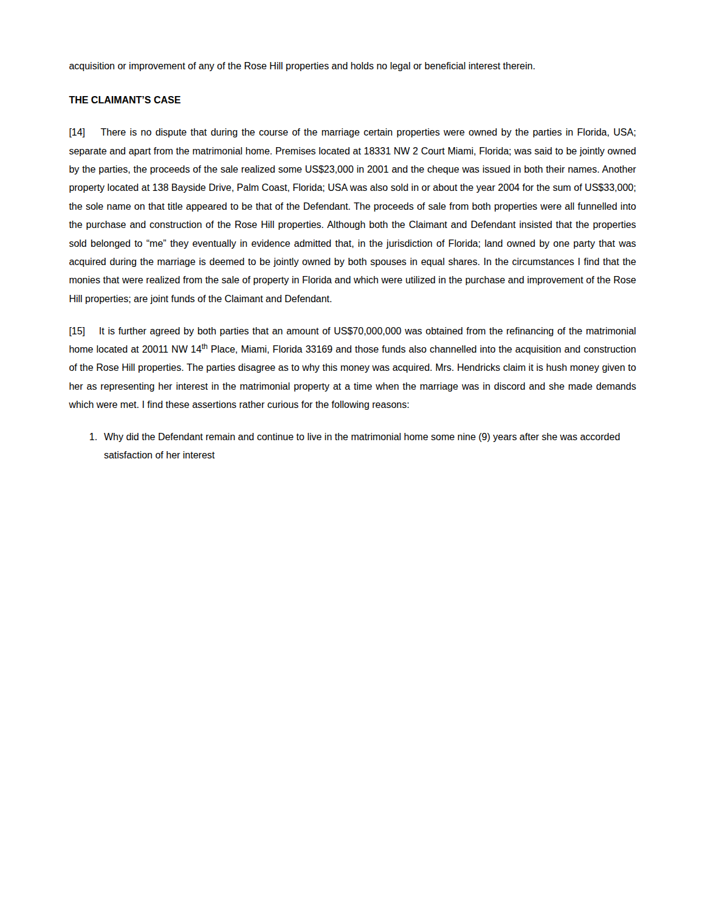acquisition or improvement of any of the Rose Hill properties and holds no legal or beneficial interest therein.
THE CLAIMANT’S CASE
[14] There is no dispute that during the course of the marriage certain properties were owned by the parties in Florida, USA; separate and apart from the matrimonial home. Premises located at 18331 NW 2 Court Miami, Florida; was said to be jointly owned by the parties, the proceeds of the sale realized some US$23,000 in 2001 and the cheque was issued in both their names. Another property located at 138 Bayside Drive, Palm Coast, Florida; USA was also sold in or about the year 2004 for the sum of US$33,000; the sole name on that title appeared to be that of the Defendant. The proceeds of sale from both properties were all funnelled into the purchase and construction of the Rose Hill properties. Although both the Claimant and Defendant insisted that the properties sold belonged to “me” they eventually in evidence admitted that, in the jurisdiction of Florida; land owned by one party that was acquired during the marriage is deemed to be jointly owned by both spouses in equal shares. In the circumstances I find that the monies that were realized from the sale of property in Florida and which were utilized in the purchase and improvement of the Rose Hill properties; are joint funds of the Claimant and Defendant.
[15] It is further agreed by both parties that an amount of US$70,000,000 was obtained from the refinancing of the matrimonial home located at 20011 NW 14th Place, Miami, Florida 33169 and those funds also channelled into the acquisition and construction of the Rose Hill properties. The parties disagree as to why this money was acquired. Mrs. Hendricks claim it is hush money given to her as representing her interest in the matrimonial property at a time when the marriage was in discord and she made demands which were met. I find these assertions rather curious for the following reasons:
Why did the Defendant remain and continue to live in the matrimonial home some nine (9) years after she was accorded satisfaction of her interest